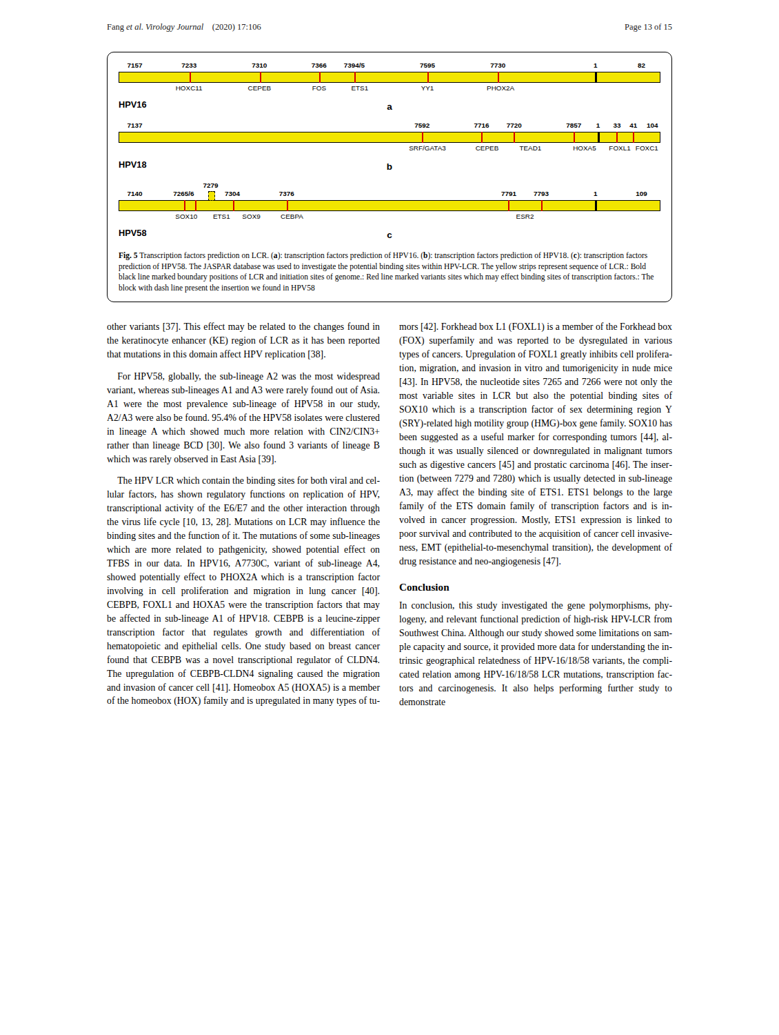Fang et al. Virology Journal (2020) 17:106
Page 13 of 15
7157 7233 7310 7366 7394/5 7595 7730 1 82
HOXC11 CEPEB FOS ETS1 YY1 PHOX2A
HPV16
a
7137 7592 7716 7720 7857 1 33 41 104
SRF/GATA3 CEPEB TEAD1 HOXA5 FOXL1 FOXC1
HPV18
b
7279
7140 7265/6 7304 7376 7791 7793 1 109
SOX10 ETS1 SOX9 CEBPA ESR2
HPV58
c
Fig. 5 Transcription factors prediction on LCR. (a): transcription factors prediction of HPV16. (b): transcription factors prediction of HPV18. (c): transcription factors prediction of HPV58. The JASPAR database was used to investigate the potential binding sites within HPV-LCR. The yellow strips represent sequence of LCR.: Bold black line marked boundary positions of LCR and initiation sites of genome.: Red line marked variants sites which may effect binding sites of transcription factors.: The block with dash line present the insertion we found in HPV58
other variants [37]. This effect may be related to the changes found in the keratinocyte enhancer (KE) region of LCR as it has been reported that mutations in this domain affect HPV replication [38].
For HPV58, globally, the sub-lineage A2 was the most widespread variant, whereas sub-lineages A1 and A3 were rarely found out of Asia. A1 were the most prevalence sub-lineage of HPV58 in our study, A2/A3 were also be found. 95.4% of the HPV58 isolates were clustered in lineage A which showed much more relation with CIN2/CIN3+ rather than lineage BCD [30]. We also found 3 variants of lineage B which was rarely observed in East Asia [39].
The HPV LCR which contain the binding sites for both viral and cellular factors, has shown regulatory functions on replication of HPV, transcriptional activity of the E6/E7 and the other interaction through the virus life cycle [10, 13, 28]. Mutations on LCR may influence the binding sites and the function of it. The mutations of some sub-lineages which are more related to pathgenicity, showed potential effect on TFBS in our data. In HPV16, A7730C, variant of sub-lineage A4, showed potentially effect to PHOX2A which is a transcription factor involving in cell proliferation and migration in lung cancer [40]. CEBPB, FOXL1 and HOXA5 were the transcription factors that may be affected in sub-lineage A1 of HPV18. CEBPB is a leucine-zipper transcription factor that regulates growth and differentiation of hematopoietic and epithelial cells. One study based on breast cancer found that CEBPB was a novel transcriptional regulator of CLDN4. The upregulation of CEBPB-CLDN4 signaling caused the migration and invasion of cancer cell [41]. Homeobox A5 (HOXA5) is a member of the homeobox (HOX) family and is upregulated in many types of tumors [42]. Forkhead box L1 (FOXL1) is a member of the Forkhead box (FOX) superfamily and was reported to be dysregulated in various types of cancers. Upregulation of FOXL1 greatly inhibits cell proliferation, migration, and invasion in vitro and tumorigenicity in nude mice [43]. In HPV58, the nucleotide sites 7265 and 7266 were not only the most variable sites in LCR but also the potential binding sites of SOX10 which is a transcription factor of sex determining region Y (SRY)-related high motility group (HMG)-box gene family. SOX10 has been suggested as a useful marker for corresponding tumors [44], although it was usually silenced or downregulated in malignant tumors such as digestive cancers [45] and prostatic carcinoma [46]. The insertion (between 7279 and 7280) which is usually detected in sub-lineage A3, may affect the binding site of ETS1. ETS1 belongs to the large family of the ETS domain family of transcription factors and is involved in cancer progression. Mostly, ETS1 expression is linked to poor survival and contributed to the acquisition of cancer cell invasiveness, EMT (epithelial-to-mesenchymal transition), the development of drug resistance and neo-angiogenesis [47].
Conclusion
In conclusion, this study investigated the gene polymorphisms, phylogeny, and relevant functional prediction of high-risk HPV-LCR from Southwest China. Although our study showed some limitations on sample capacity and source, it provided more data for understanding the intrinsic geographical relatedness of HPV-16/18/58 variants, the complicated relation among HPV-16/18/58 LCR mutations, transcription factors and carcinogenesis. It also helps performing further study to demonstrate